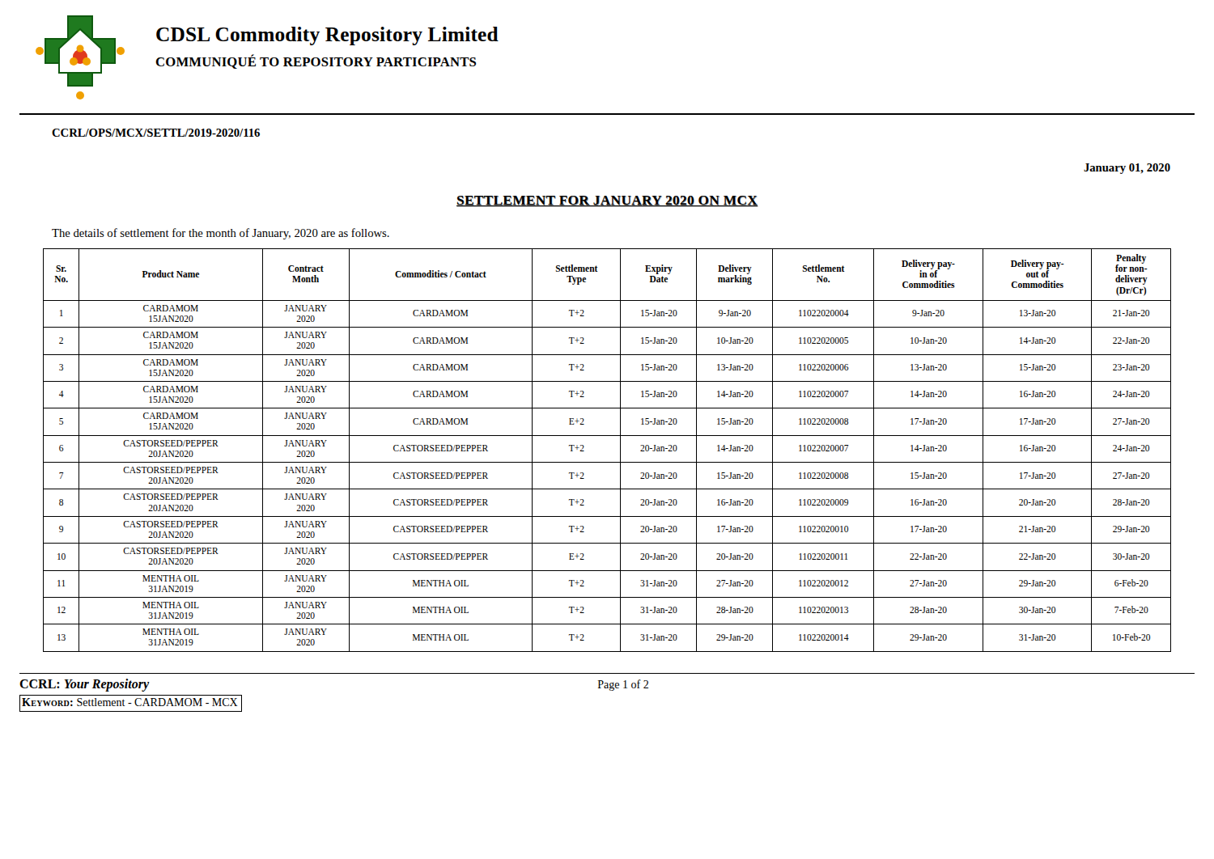CDSL Commodity Repository Limited
COMMUNIQUÉ TO REPOSITORY PARTICIPANTS
CCRL/OPS/MCX/SETTL/2019-2020/116
January 01, 2020
SETTLEMENT FOR JANUARY 2020 ON MCX
The details of settlement for the month of January, 2020 are as follows.
| Sr. No. | Product Name | Contract Month | Commodities / Contact | Settlement Type | Expiry Date | Delivery marking | Settlement No. | Delivery pay- in of Commodities | Delivery pay- out of Commodities | Penalty for non- delivery (Dr/Cr) |
| --- | --- | --- | --- | --- | --- | --- | --- | --- | --- | --- |
| 1 | CARDAMOM 15JAN2020 | JANUARY 2020 | CARDAMOM | T+2 | 15-Jan-20 | 9-Jan-20 | 11022020004 | 9-Jan-20 | 13-Jan-20 | 21-Jan-20 |
| 2 | CARDAMOM 15JAN2020 | JANUARY 2020 | CARDAMOM | T+2 | 15-Jan-20 | 10-Jan-20 | 11022020005 | 10-Jan-20 | 14-Jan-20 | 22-Jan-20 |
| 3 | CARDAMOM 15JAN2020 | JANUARY 2020 | CARDAMOM | T+2 | 15-Jan-20 | 13-Jan-20 | 11022020006 | 13-Jan-20 | 15-Jan-20 | 23-Jan-20 |
| 4 | CARDAMOM 15JAN2020 | JANUARY 2020 | CARDAMOM | T+2 | 15-Jan-20 | 14-Jan-20 | 11022020007 | 14-Jan-20 | 16-Jan-20 | 24-Jan-20 |
| 5 | CARDAMOM 15JAN2020 | JANUARY 2020 | CARDAMOM | E+2 | 15-Jan-20 | 15-Jan-20 | 11022020008 | 17-Jan-20 | 17-Jan-20 | 27-Jan-20 |
| 6 | CASTORSEED/PEPPER 20JAN2020 | JANUARY 2020 | CASTORSEED/PEPPER | T+2 | 20-Jan-20 | 14-Jan-20 | 11022020007 | 14-Jan-20 | 16-Jan-20 | 24-Jan-20 |
| 7 | CASTORSEED/PEPPER 20JAN2020 | JANUARY 2020 | CASTORSEED/PEPPER | T+2 | 20-Jan-20 | 15-Jan-20 | 11022020008 | 15-Jan-20 | 17-Jan-20 | 27-Jan-20 |
| 8 | CASTORSEED/PEPPER 20JAN2020 | JANUARY 2020 | CASTORSEED/PEPPER | T+2 | 20-Jan-20 | 16-Jan-20 | 11022020009 | 16-Jan-20 | 20-Jan-20 | 28-Jan-20 |
| 9 | CASTORSEED/PEPPER 20JAN2020 | JANUARY 2020 | CASTORSEED/PEPPER | T+2 | 20-Jan-20 | 17-Jan-20 | 11022020010 | 17-Jan-20 | 21-Jan-20 | 29-Jan-20 |
| 10 | CASTORSEED/PEPPER 20JAN2020 | JANUARY 2020 | CASTORSEED/PEPPER | E+2 | 20-Jan-20 | 20-Jan-20 | 11022020011 | 22-Jan-20 | 22-Jan-20 | 30-Jan-20 |
| 11 | MENTHA OIL 31JAN2019 | JANUARY 2020 | MENTHA OIL | T+2 | 31-Jan-20 | 27-Jan-20 | 11022020012 | 27-Jan-20 | 29-Jan-20 | 6-Feb-20 |
| 12 | MENTHA OIL 31JAN2019 | JANUARY 2020 | MENTHA OIL | T+2 | 31-Jan-20 | 28-Jan-20 | 11022020013 | 28-Jan-20 | 30-Jan-20 | 7-Feb-20 |
| 13 | MENTHA OIL 31JAN2019 | JANUARY 2020 | MENTHA OIL | T+2 | 31-Jan-20 | 29-Jan-20 | 11022020014 | 29-Jan-20 | 31-Jan-20 | 10-Feb-20 |
CCRL: Your Repository
Page 1 of 2
Keyword: Settlement - CARDAMOM - MCX